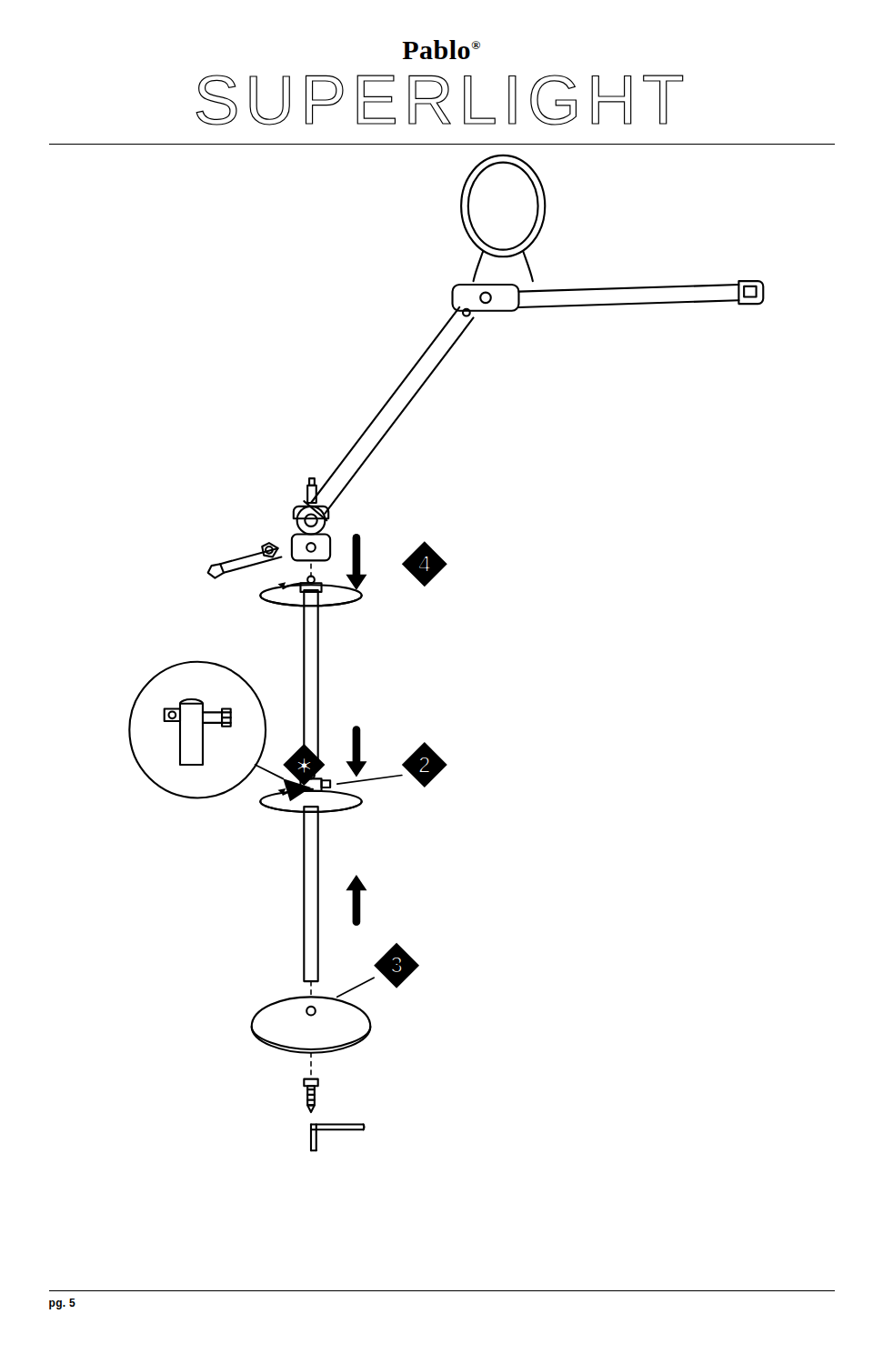Pablo®
Superlight
Superlight floor lamp assembly diagram Exploded view of the Superlight floor lamp showing the lamp head and arm assembly lowering onto the upper stem (step 4), a detail circle of the stem set screw (asterisk), the stem coupling (step 2), and the lower stem inserting into the base (step 3) with an Allen key and screw below. 4 ✱ 2 3
pg. 5